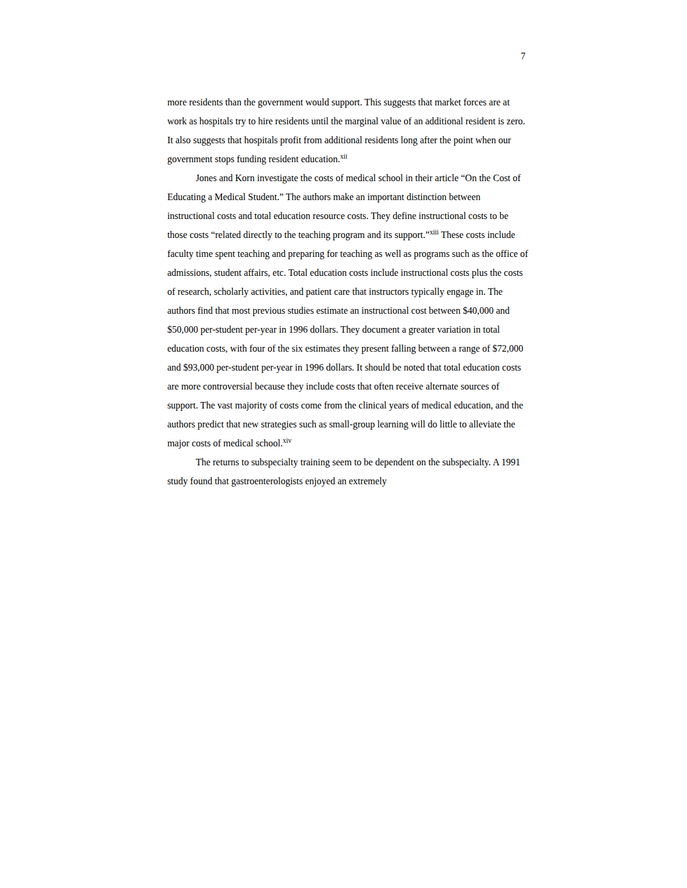7
more residents than the government would support. This suggests that market forces are at work as hospitals try to hire residents until the marginal value of an additional resident is zero. It also suggests that hospitals profit from additional residents long after the point when our government stops funding resident education.xii
Jones and Korn investigate the costs of medical school in their article “On the Cost of Educating a Medical Student.” The authors make an important distinction between instructional costs and total education resource costs. They define instructional costs to be those costs “related directly to the teaching program and its support.”xiii These costs include faculty time spent teaching and preparing for teaching as well as programs such as the office of admissions, student affairs, etc. Total education costs include instructional costs plus the costs of research, scholarly activities, and patient care that instructors typically engage in. The authors find that most previous studies estimate an instructional cost between $40,000 and $50,000 per-student per-year in 1996 dollars. They document a greater variation in total education costs, with four of the six estimates they present falling between a range of $72,000 and $93,000 per-student per-year in 1996 dollars. It should be noted that total education costs are more controversial because they include costs that often receive alternate sources of support. The vast majority of costs come from the clinical years of medical education, and the authors predict that new strategies such as small-group learning will do little to alleviate the major costs of medical school.xiv
The returns to subspecialty training seem to be dependent on the subspecialty. A 1991 study found that gastroenterologists enjoyed an extremely